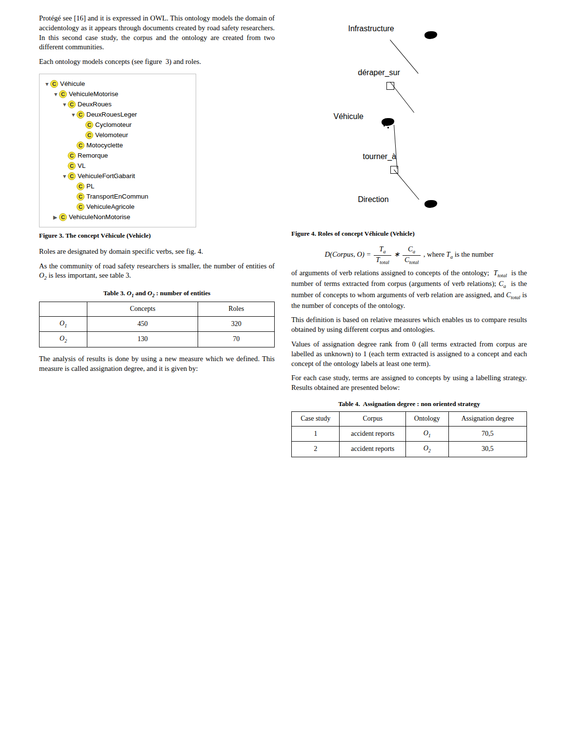Protégé see [16] and it is expressed in OWL. This ontology models the domain of accidentology as it appears through documents created by road safety researchers. In this second case study, the corpus and the ontology are created from two different communities.
Each ontology models concepts (see figure 3) and roles.
▼CVéhicule
▼CVehiculeMotorise
▼CDeuxRoues
▼CDeuxRouesLeger
CCyclomoteur
CVelomoteur
CMotocyclette
CRemorque
CVL
▼CVehiculeFortGabarit
CPL
CTransportEnCommun
CVehiculeAgricole
▶CVehiculeNonMotorise
Figure 3. The concept Véhicule (Vehicle)
Roles are designated by domain specific verbs, see fig. 4.
As the community of road safety researchers is smaller, the number of entities of O2 is less important, see table 3.
Table 3. O1 and O2 : number of entities
| | Concepts | Roles |
| O 1 | 450 | 320 |
| O 2 | 130 | 70 |
The analysis of results is done by using a new measure which we defined. This measure is called assignation degree, and it is given by:
Infrastructure
déraper_sur
Véhicule
tourner_à
Direction
Figure 4. Roles of concept Véhicule (Vehicle)
D(Corpus, O) = Ta Ttotal ∗ Ca Ctotal , where Ta is the number
of arguments of verb relations assigned to concepts of the ontology; Ttotal is the number of terms extracted from corpus (arguments of verb relations); Ca is the number of concepts to whom arguments of verb relation are assigned, and Ctotal is the number of concepts of the ontology.
This definition is based on relative measures which enables us to compare results obtained by using different corpus and ontologies.
Values of assignation degree rank from 0 (all terms extracted from corpus are labelled as unknown) to 1 (each term extracted is assigned to a concept and each concept of the ontology labels at least one term).
For each case study, terms are assigned to concepts by using a labelling strategy. Results obtained are presented below:
Table 4. Assignation degree : non oriented strategy
| Case study | Corpus | Ontology | Assignation degree |
| 1 | accident reports | O 1 | 70,5 |
| 2 | accident reports | O 2 | 30,5 |